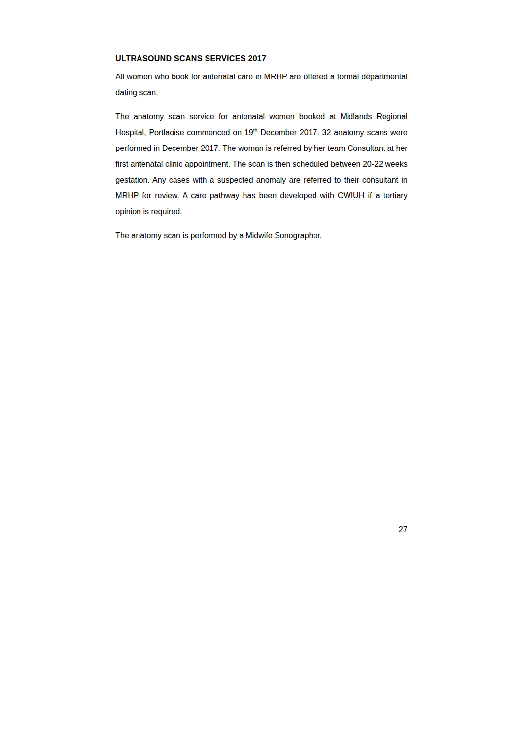ULTRASOUND SCANS SERVICES 2017
All women who book for antenatal care in MRHP are offered a formal departmental dating scan.
The anatomy scan service for antenatal women booked at Midlands Regional Hospital, Portlaoise commenced on 19th December 2017. 32 anatomy scans were performed in December 2017. The woman is referred by her team Consultant at her first antenatal clinic appointment. The scan is then scheduled between 20-22 weeks gestation. Any cases with a suspected anomaly are referred to their consultant in MRHP for review. A care pathway has been developed with CWIUH if a tertiary opinion is required.
The anatomy scan is performed by a Midwife Sonographer.
27